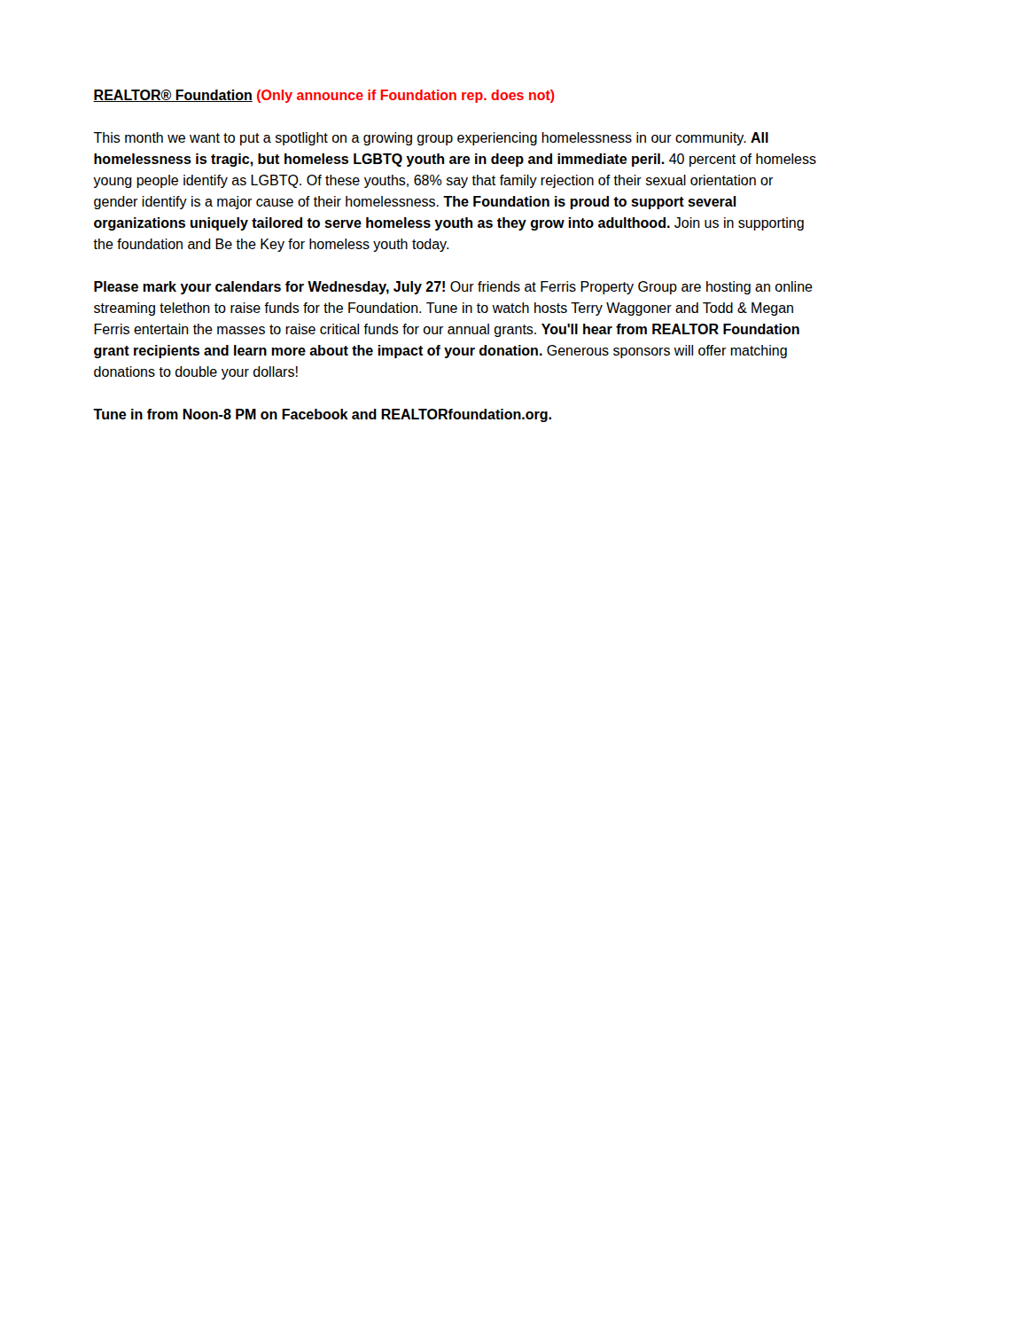REALTOR® Foundation (Only announce if Foundation rep. does not)
This month we want to put a spotlight on a growing group experiencing homelessness in our community. All homelessness is tragic, but homeless LGBTQ youth are in deep and immediate peril. 40 percent of homeless young people identify as LGBTQ. Of these youths, 68% say that family rejection of their sexual orientation or gender identify is a major cause of their homelessness. The Foundation is proud to support several organizations uniquely tailored to serve homeless youth as they grow into adulthood. Join us in supporting the foundation and Be the Key for homeless youth today.
Please mark your calendars for Wednesday, July 27! Our friends at Ferris Property Group are hosting an online streaming telethon to raise funds for the Foundation. Tune in to watch hosts Terry Waggoner and Todd & Megan Ferris entertain the masses to raise critical funds for our annual grants. You'll hear from REALTOR Foundation grant recipients and learn more about the impact of your donation. Generous sponsors will offer matching donations to double your dollars!
Tune in from Noon-8 PM on Facebook and REALTORfoundation.org.